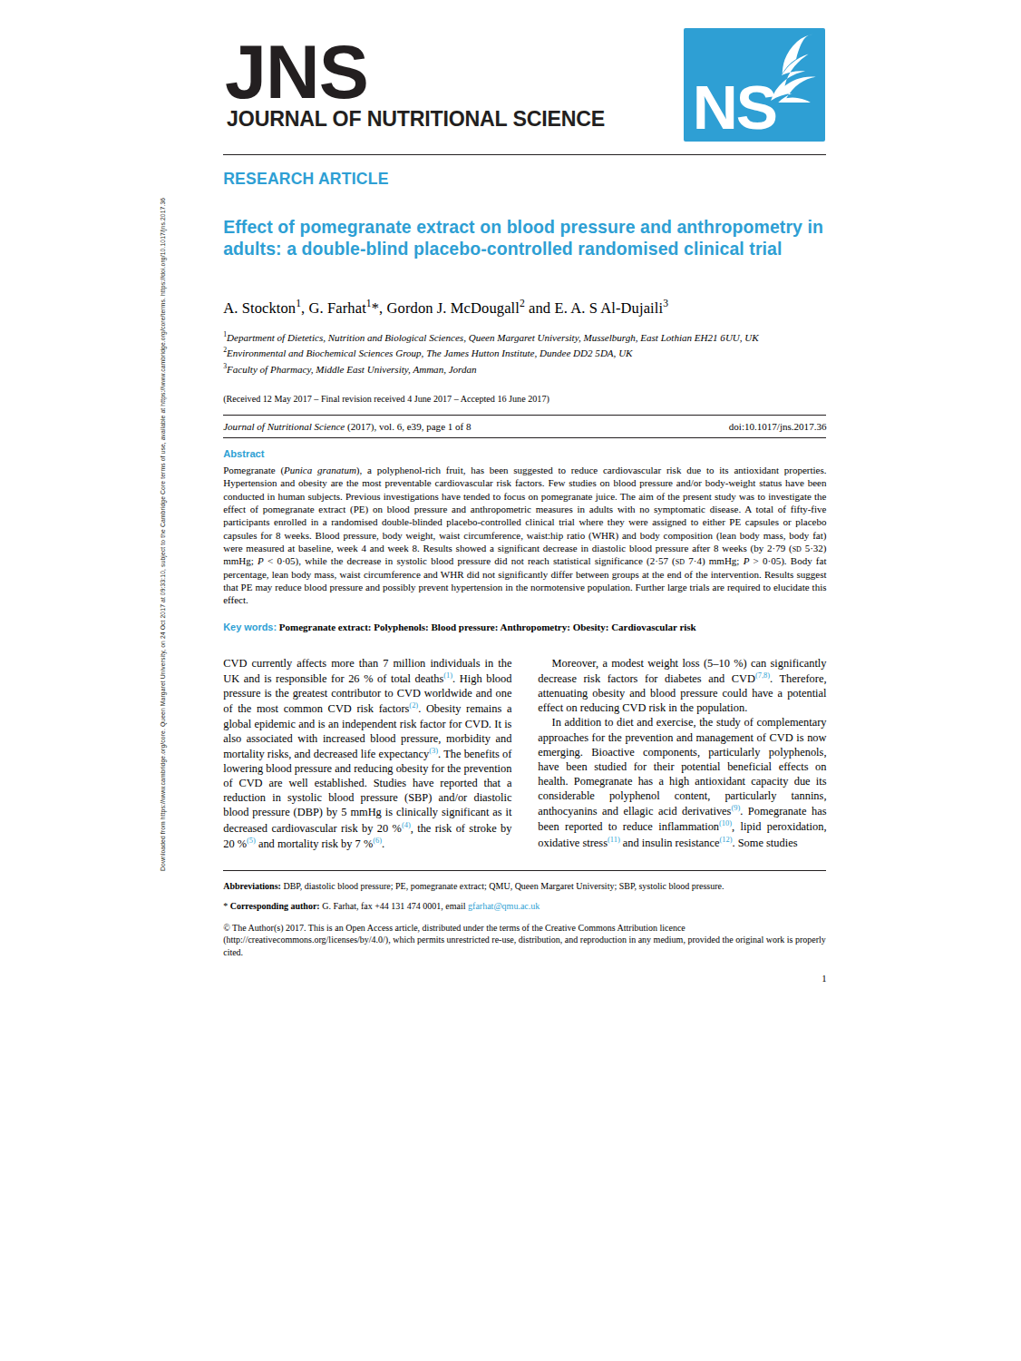Downloaded from https://www.cambridge.org/core. Queen Margaret University, on 24 Oct 2017 at 09:33:10, subject to the Cambridge Core terms of use, available at https://www.cambridge.org/core/terms. https://doi.org/10.1017/jns.2017.36
JNS
JOURNAL OF NUTRITIONAL SCIENCE
NS
RESEARCH ARTICLE
Effect of pomegranate extract on blood pressure and anthropometry in adults: a double-blind placebo-controlled randomised clinical trial
A. Stockton1, G. Farhat1*, Gordon J. McDougall2 and E. A. S Al-Dujaili3
1Department of Dietetics, Nutrition and Biological Sciences, Queen Margaret University, Musselburgh, East Lothian EH21 6UU, UK
2Environmental and Biochemical Sciences Group, The James Hutton Institute, Dundee DD2 5DA, UK
3Faculty of Pharmacy, Middle East University, Amman, Jordan
(Received 12 May 2017 – Final revision received 4 June 2017 – Accepted 16 June 2017)
Journal of Nutritional Science (2017), vol. 6, e39, page 1 of 8 doi:10.1017/jns.2017.36
Abstract
Pomegranate (Punica granatum), a polyphenol-rich fruit, has been suggested to reduce cardiovascular risk due to its antioxidant properties. Hypertension and obesity are the most preventable cardiovascular risk factors. Few studies on blood pressure and/or body-weight status have been conducted in human subjects. Previous investigations have tended to focus on pomegranate juice. The aim of the present study was to investigate the effect of pomegranate extract (PE) on blood pressure and anthropometric measures in adults with no symptomatic disease. A total of fifty-five participants enrolled in a randomised double-blinded placebo-controlled clinical trial where they were assigned to either PE capsules or placebo capsules for 8 weeks. Blood pressure, body weight, waist circumference, waist:hip ratio (WHR) and body composition (lean body mass, body fat) were measured at baseline, week 4 and week 8. Results showed a significant decrease in diastolic blood pressure after 8 weeks (by 2·79 (sd 5·32) mmHg; P < 0·05), while the decrease in systolic blood pressure did not reach statistical significance (2·57 (sd 7·4) mmHg; P > 0·05). Body fat percentage, lean body mass, waist circumference and WHR did not significantly differ between groups at the end of the intervention. Results suggest that PE may reduce blood pressure and possibly prevent hypertension in the normotensive population. Further large trials are required to elucidate this effect.
Key words: Pomegranate extract: Polyphenols: Blood pressure: Anthropometry: Obesity: Cardiovascular risk
CVD currently affects more than 7 million individuals in the UK and is responsible for 26 % of total deaths(1). High blood pressure is the greatest contributor to CVD worldwide and one of the most common CVD risk factors(2). Obesity remains a global epidemic and is an independent risk factor for CVD. It is also associated with increased blood pressure, morbidity and mortality risks, and decreased life expectancy(3). The benefits of lowering blood pressure and reducing obesity for the prevention of CVD are well established. Studies have reported that a reduction in systolic blood pressure (SBP) and/or diastolic blood pressure (DBP) by 5 mmHg is clinically significant as it decreased cardiovascular risk by 20 %(4), the risk of stroke by 20 %(5) and mortality risk by 7 %(6).
Moreover, a modest weight loss (5–10 %) can significantly decrease risk factors for diabetes and CVD(7,8). Therefore, attenuating obesity and blood pressure could have a potential effect on reducing CVD risk in the population.
In addition to diet and exercise, the study of complementary approaches for the prevention and management of CVD is now emerging. Bioactive components, particularly polyphenols, have been studied for their potential beneficial effects on health. Pomegranate has a high antioxidant capacity due its considerable polyphenol content, particularly tannins, anthocyanins and ellagic acid derivatives(9). Pomegranate has been reported to reduce inflammation(10), lipid peroxidation, oxidative stress(11) and insulin resistance(12). Some studies
Abbreviations: DBP, diastolic blood pressure; PE, pomegranate extract; QMU, Queen Margaret University; SBP, systolic blood pressure.
* Corresponding author: G. Farhat, fax +44 131 474 0001, email gfarhat@qmu.ac.uk
© The Author(s) 2017. This is an Open Access article, distributed under the terms of the Creative Commons Attribution licence (http://creativecommons.org/licenses/by/4.0/), which permits unrestricted re-use, distribution, and reproduction in any medium, provided the original work is properly cited.
1